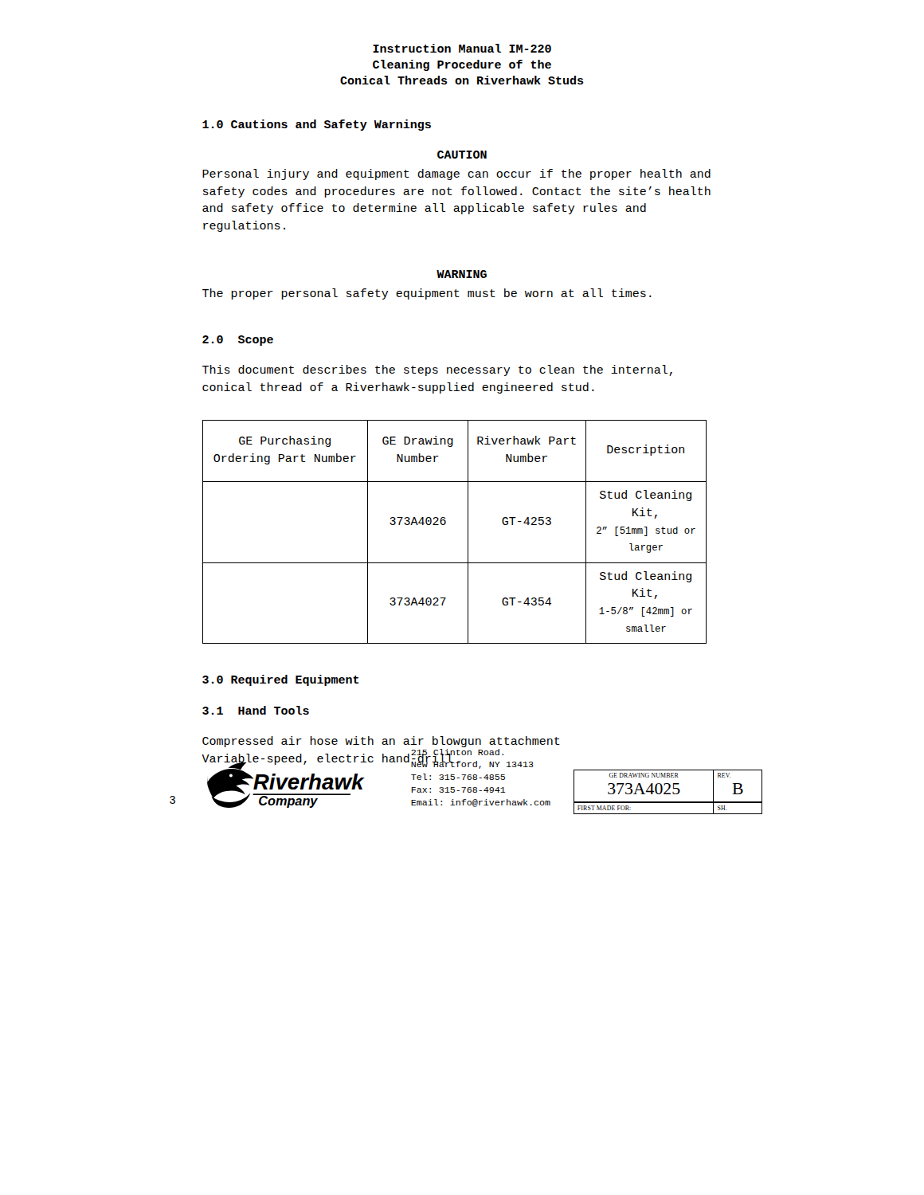Instruction Manual IM-220
Cleaning Procedure of the
Conical Threads on Riverhawk Studs
1.0 Cautions and Safety Warnings
CAUTION
Personal injury and equipment damage can occur if the proper health and safety codes and procedures are not followed. Contact the site’s health and safety office to determine all applicable safety rules and regulations.
WARNING
The proper personal safety equipment must be worn at all times.
2.0 Scope
This document describes the steps necessary to clean the internal, conical thread of a Riverhawk-supplied engineered stud.
| GE Purchasing Ordering Part Number | GE Drawing Number | Riverhawk Part Number | Description |
| --- | --- | --- | --- |
| | 373A4026 | GT-4253 | Stud Cleaning Kit, 2” [51mm] stud or larger |
| | 373A4027 | GT-4354 | Stud Cleaning Kit, 1-5/8” [42mm] or smaller |
3.0 Required Equipment
3.1 Hand Tools
Compressed air hose with an air blowgun attachment
Variable-speed, electric hand-drill
Riverhawk Company
215 Clinton Road.
New Hartford, NY 13413
Tel: 315-768-4855
Fax: 315-768-4941
Email: info@riverhawk.com
GE DRAWING NUMBER
373A4025
REV.
B
FIRST MADE FOR:
SH.
3